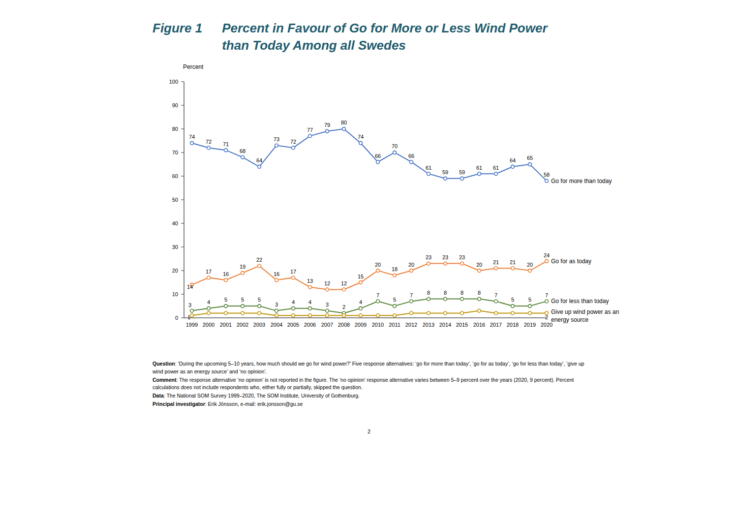Figure 1
Percent in Favour of Go for More or Less Wind Power than Today Among all Swedes
Percent
100 90 80 70 60 50 40 30 20 10 0 1999 2000 2001 2002 2003 2004 2005 2006 2007 2008 2009 2010 2011 2012 2013 2014 2015 2016 2017 2018 2019 2020 74 72 71 68 64 73 72 77 79 80 74 66 70 66 61 59 59 61 61 64 65 58 Go for more than today 14 17 16 19 22 16 17 13 12 12 15 20 18 20 23 23 23 20 21 21 20 24 Go for as today 3 4 5 5 5 3 4 4 3 2 4 7 5 7 8 8 8 8 7 5 5 7 Go for less than today 1 2 Give up wind power as an energy source
Question: ‘During the upcoming 5–10 years, how much should we go for wind power?’ Five response alternatives: ‘go for more than today’, ‘go for as today’, ‘go for less than today’, ‘give up wind power as an energy source’ and ‘no opinion’.
Comment: The response alternative ‘no opinion’ is not reported in the figure. The ‘no opinion’ response alternative varies between 5–9 percent over the years (2020, 9 percent). Percent calculations does not include respondents who, either fully or partially, skipped the question.
Data: The National SOM Survey 1999–2020, The SOM Institute, University of Gothenburg.
Principal investigator: Erik Jönsson, e-mail: erik.jonsson@gu.se
2